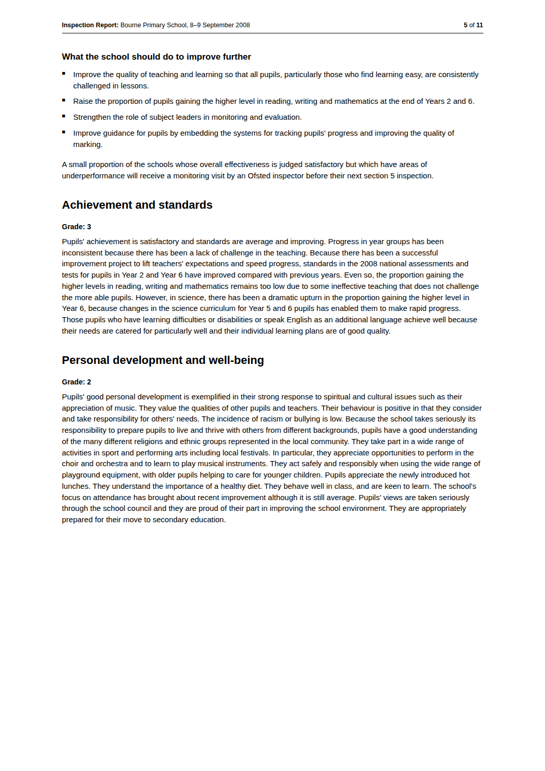Inspection Report: Bourne Primary School, 8–9 September 2008
5 of 11
What the school should do to improve further
Improve the quality of teaching and learning so that all pupils, particularly those who find learning easy, are consistently challenged in lessons.
Raise the proportion of pupils gaining the higher level in reading, writing and mathematics at the end of Years 2 and 6.
Strengthen the role of subject leaders in monitoring and evaluation.
Improve guidance for pupils by embedding the systems for tracking pupils' progress and improving the quality of marking.
A small proportion of the schools whose overall effectiveness is judged satisfactory but which have areas of underperformance will receive a monitoring visit by an Ofsted inspector before their next section 5 inspection.
Achievement and standards
Grade: 3
Pupils' achievement is satisfactory and standards are average and improving. Progress in year groups has been inconsistent because there has been a lack of challenge in the teaching. Because there has been a successful improvement project to lift teachers' expectations and speed progress, standards in the 2008 national assessments and tests for pupils in Year 2 and Year 6 have improved compared with previous years. Even so, the proportion gaining the higher levels in reading, writing and mathematics remains too low due to some ineffective teaching that does not challenge the more able pupils. However, in science, there has been a dramatic upturn in the proportion gaining the higher level in Year 6, because changes in the science curriculum for Year 5 and 6 pupils has enabled them to make rapid progress. Those pupils who have learning difficulties or disabilities or speak English as an additional language achieve well because their needs are catered for particularly well and their individual learning plans are of good quality.
Personal development and well-being
Grade: 2
Pupils' good personal development is exemplified in their strong response to spiritual and cultural issues such as their appreciation of music. They value the qualities of other pupils and teachers. Their behaviour is positive in that they consider and take responsibility for others' needs. The incidence of racism or bullying is low. Because the school takes seriously its responsibility to prepare pupils to live and thrive with others from different backgrounds, pupils have a good understanding of the many different religions and ethnic groups represented in the local community. They take part in a wide range of activities in sport and performing arts including local festivals. In particular, they appreciate opportunities to perform in the choir and orchestra and to learn to play musical instruments. They act safely and responsibly when using the wide range of playground equipment, with older pupils helping to care for younger children. Pupils appreciate the newly introduced hot lunches. They understand the importance of a healthy diet. They behave well in class, and are keen to learn. The school's focus on attendance has brought about recent improvement although it is still average. Pupils' views are taken seriously through the school council and they are proud of their part in improving the school environment. They are appropriately prepared for their move to secondary education.